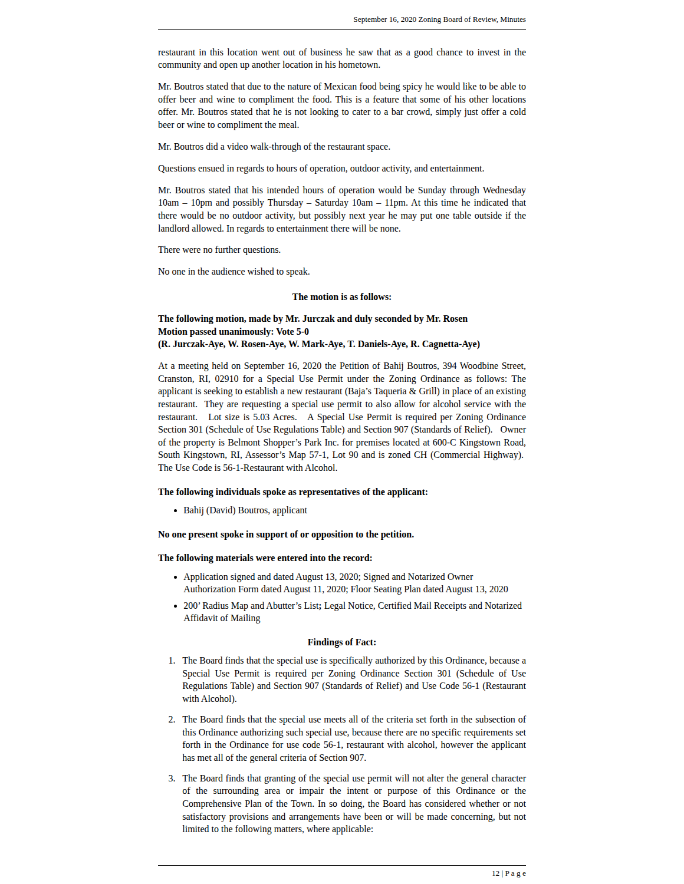September 16, 2020 Zoning Board of Review, Minutes
restaurant in this location went out of business he saw that as a good chance to invest in the community and open up another location in his hometown.
Mr. Boutros stated that due to the nature of Mexican food being spicy he would like to be able to offer beer and wine to compliment the food. This is a feature that some of his other locations offer. Mr. Boutros stated that he is not looking to cater to a bar crowd, simply just offer a cold beer or wine to compliment the meal.
Mr. Boutros did a video walk-through of the restaurant space.
Questions ensued in regards to hours of operation, outdoor activity, and entertainment.
Mr. Boutros stated that his intended hours of operation would be Sunday through Wednesday 10am – 10pm and possibly Thursday – Saturday 10am – 11pm. At this time he indicated that there would be no outdoor activity, but possibly next year he may put one table outside if the landlord allowed. In regards to entertainment there will be none.
There were no further questions.
No one in the audience wished to speak.
The motion is as follows:
The following motion, made by Mr. Jurczak and duly seconded by Mr. Rosen
Motion passed unanimously: Vote 5-0
(R. Jurczak-Aye, W. Rosen-Aye, W. Mark-Aye, T. Daniels-Aye, R. Cagnetta-Aye)
At a meeting held on September 16, 2020 the Petition of Bahij Boutros, 394 Woodbine Street, Cranston, RI, 02910 for a Special Use Permit under the Zoning Ordinance as follows: The applicant is seeking to establish a new restaurant (Baja’s Taqueria & Grill) in place of an existing restaurant. They are requesting a special use permit to also allow for alcohol service with the restaurant. Lot size is 5.03 Acres. A Special Use Permit is required per Zoning Ordinance Section 301 (Schedule of Use Regulations Table) and Section 907 (Standards of Relief). Owner of the property is Belmont Shopper’s Park Inc. for premises located at 600-C Kingstown Road, South Kingstown, RI, Assessor’s Map 57-1, Lot 90 and is zoned CH (Commercial Highway). The Use Code is 56-1-Restaurant with Alcohol.
The following individuals spoke as representatives of the applicant:
Bahij (David) Boutros, applicant
No one present spoke in support of or opposition to the petition.
The following materials were entered into the record:
Application signed and dated August 13, 2020; Signed and Notarized Owner Authorization Form dated August 11, 2020; Floor Seating Plan dated August 13, 2020
200’ Radius Map and Abutter’s List; Legal Notice, Certified Mail Receipts and Notarized Affidavit of Mailing
Findings of Fact:
The Board finds that the special use is specifically authorized by this Ordinance, because a Special Use Permit is required per Zoning Ordinance Section 301 (Schedule of Use Regulations Table) and Section 907 (Standards of Relief) and Use Code 56-1 (Restaurant with Alcohol).
The Board finds that the special use meets all of the criteria set forth in the subsection of this Ordinance authorizing such special use, because there are no specific requirements set forth in the Ordinance for use code 56-1, restaurant with alcohol, however the applicant has met all of the general criteria of Section 907.
The Board finds that granting of the special use permit will not alter the general character of the surrounding area or impair the intent or purpose of this Ordinance or the Comprehensive Plan of the Town. In so doing, the Board has considered whether or not satisfactory provisions and arrangements have been or will be made concerning, but not limited to the following matters, where applicable:
12 | P a g e